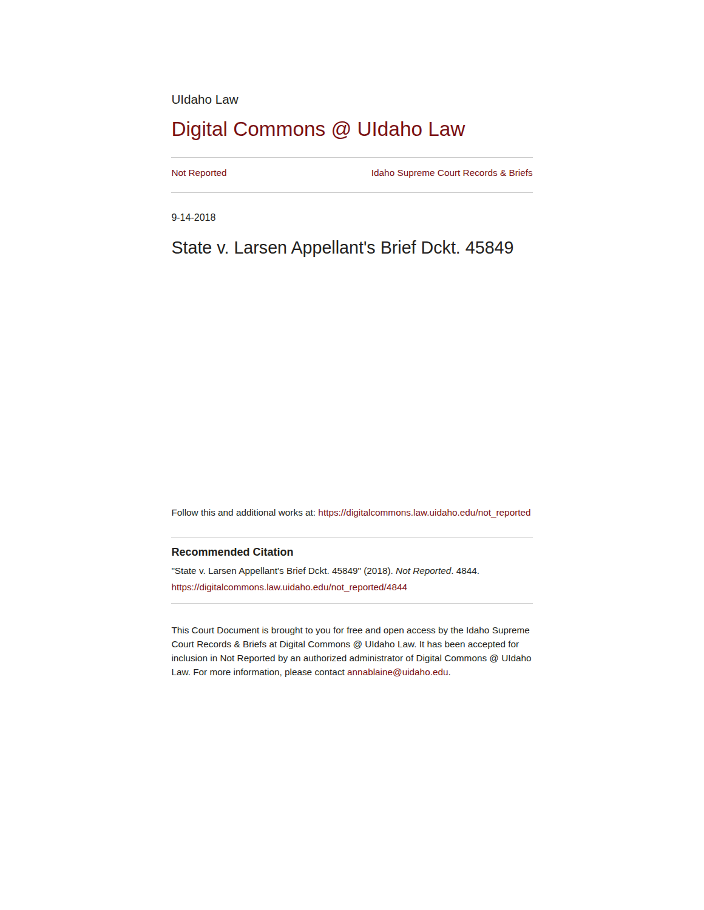UIdaho Law
Digital Commons @ UIdaho Law
Not Reported
Idaho Supreme Court Records & Briefs
9-14-2018
State v. Larsen Appellant's Brief Dckt. 45849
Follow this and additional works at: https://digitalcommons.law.uidaho.edu/not_reported
Recommended Citation
"State v. Larsen Appellant's Brief Dckt. 45849" (2018). Not Reported. 4844.
https://digitalcommons.law.uidaho.edu/not_reported/4844
This Court Document is brought to you for free and open access by the Idaho Supreme Court Records & Briefs at Digital Commons @ UIdaho Law. It has been accepted for inclusion in Not Reported by an authorized administrator of Digital Commons @ UIdaho Law. For more information, please contact annablaine@uidaho.edu.